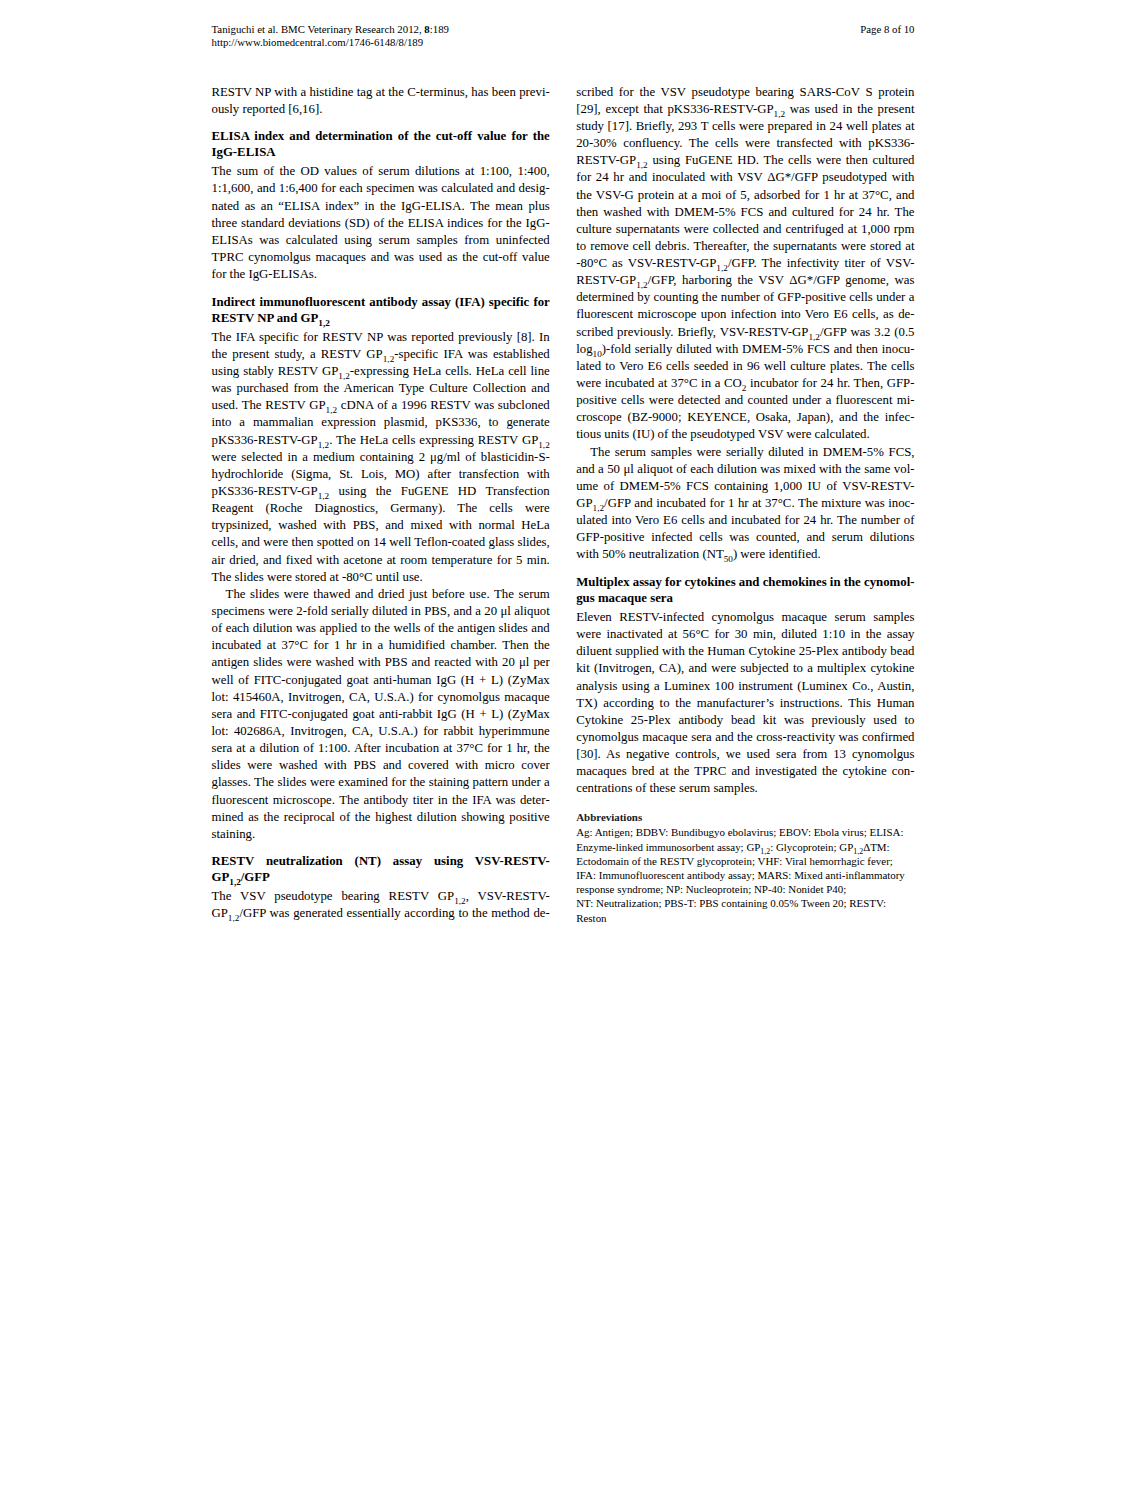Taniguchi et al. BMC Veterinary Research 2012, 8:189
http://www.biomedcentral.com/1746-6148/8/189
Page 8 of 10
RESTV NP with a histidine tag at the C-terminus, has been previously reported [6,16].
ELISA index and determination of the cut-off value for the IgG-ELISA
The sum of the OD values of serum dilutions at 1:100, 1:400, 1:1,600, and 1:6,400 for each specimen was calculated and designated as an “ELISA index” in the IgG-ELISA. The mean plus three standard deviations (SD) of the ELISA indices for the IgG-ELISAs was calculated using serum samples from uninfected TPRC cynomolgus macaques and was used as the cut-off value for the IgG-ELISAs.
Indirect immunofluorescent antibody assay (IFA) specific for RESTV NP and GP1,2
The IFA specific for RESTV NP was reported previously [8]. In the present study, a RESTV GP1,2-specific IFA was established using stably RESTV GP1,2-expressing HeLa cells. HeLa cell line was purchased from the American Type Culture Collection and used. The RESTV GP1,2 cDNA of a 1996 RESTV was subcloned into a mammalian expression plasmid, pKS336, to generate pKS336-RESTV-GP1,2. The HeLa cells expressing RESTV GP1,2 were selected in a medium containing 2 μg/ml of blasticidin-S-hydrochloride (Sigma, St. Lois, MO) after transfection with pKS336-RESTV-GP1,2 using the FuGENE HD Transfection Reagent (Roche Diagnostics, Germany). The cells were trypsinized, washed with PBS, and mixed with normal HeLa cells, and were then spotted on 14 well Teflon-coated glass slides, air dried, and fixed with acetone at room temperature for 5 min. The slides were stored at -80°C until use.
The slides were thawed and dried just before use. The serum specimens were 2-fold serially diluted in PBS, and a 20 μl aliquot of each dilution was applied to the wells of the antigen slides and incubated at 37°C for 1 hr in a humidified chamber. Then the antigen slides were washed with PBS and reacted with 20 μl per well of FITC-conjugated goat anti-human IgG (H + L) (ZyMax lot: 415460A, Invitrogen, CA, U.S.A.) for cynomolgus macaque sera and FITC-conjugated goat anti-rabbit IgG (H + L) (ZyMax lot: 402686A, Invitrogen, CA, U.S.A.) for rabbit hyperimmune sera at a dilution of 1:100. After incubation at 37°C for 1 hr, the slides were washed with PBS and covered with micro cover glasses. The slides were examined for the staining pattern under a fluorescent microscope. The antibody titer in the IFA was determined as the reciprocal of the highest dilution showing positive staining.
RESTV neutralization (NT) assay using VSV-RESTV-GP1,2/GFP
The VSV pseudotype bearing RESTV GP1,2, VSV-RESTV-GP1,2/GFP was generated essentially according to the method described for the VSV pseudotype bearing SARS-CoV S protein [29], except that pKS336-RESTV-GP1,2 was used in the present study [17]. Briefly, 293 T cells were prepared in 24 well plates at 20-30% confluency. The cells were transfected with pKS336-RESTV-GP1,2 using FuGENE HD. The cells were then cultured for 24 hr and inoculated with VSV ΔG*/GFP pseudotyped with the VSV-G protein at a moi of 5, adsorbed for 1 hr at 37°C, and then washed with DMEM-5% FCS and cultured for 24 hr. The culture supernatants were collected and centrifuged at 1,000 rpm to remove cell debris. Thereafter, the supernatants were stored at -80°C as VSV-RESTV-GP1,2/GFP. The infectivity titer of VSV-RESTV-GP1,2/GFP, harboring the VSV ΔG*/GFP genome, was determined by counting the number of GFP-positive cells under a fluorescent microscope upon infection into Vero E6 cells, as described previously. Briefly, VSV-RESTV-GP1,2/GFP was 3.2 (0.5 log10)-fold serially diluted with DMEM-5% FCS and then inoculated to Vero E6 cells seeded in 96 well culture plates. The cells were incubated at 37°C in a CO2 incubator for 24 hr. Then, GFP-positive cells were detected and counted under a fluorescent microscope (BZ-9000; KEYENCE, Osaka, Japan), and the infectious units (IU) of the pseudotyped VSV were calculated.
The serum samples were serially diluted in DMEM-5% FCS, and a 50 μl aliquot of each dilution was mixed with the same volume of DMEM-5% FCS containing 1,000 IU of VSV-RESTV-GP1,2/GFP and incubated for 1 hr at 37°C. The mixture was inoculated into Vero E6 cells and incubated for 24 hr. The number of GFP-positive infected cells was counted, and serum dilutions with 50% neutralization (NT50) were identified.
Multiplex assay for cytokines and chemokines in the cynomolgus macaque sera
Eleven RESTV-infected cynomolgus macaque serum samples were inactivated at 56°C for 30 min, diluted 1:10 in the assay diluent supplied with the Human Cytokine 25-Plex antibody bead kit (Invitrogen, CA), and were subjected to a multiplex cytokine analysis using a Luminex 100 instrument (Luminex Co., Austin, TX) according to the manufacturer’s instructions. This Human Cytokine 25-Plex antibody bead kit was previously used to cynomolgus macaque sera and the cross-reactivity was confirmed [30]. As negative controls, we used sera from 13 cynomolgus macaques bred at the TPRC and investigated the cytokine concentrations of these serum samples.
Abbreviations
Ag: Antigen; BDBV: Bundibugyo ebolavirus; EBOV: Ebola virus; ELISA: Enzyme-linked immunosorbent assay; GP1,2: Glycoprotein; GP1,2ΔTM: Ectodomain of the RESTV glycoprotein; VHF: Viral hemorrhagic fever;
IFA: Immunofluorescent antibody assay; MARS: Mixed anti-inflammatory response syndrome; NP: Nucleoprotein; NP-40: Nonidet P40;
NT: Neutralization; PBS-T: PBS containing 0.05% Tween 20; RESTV: Reston